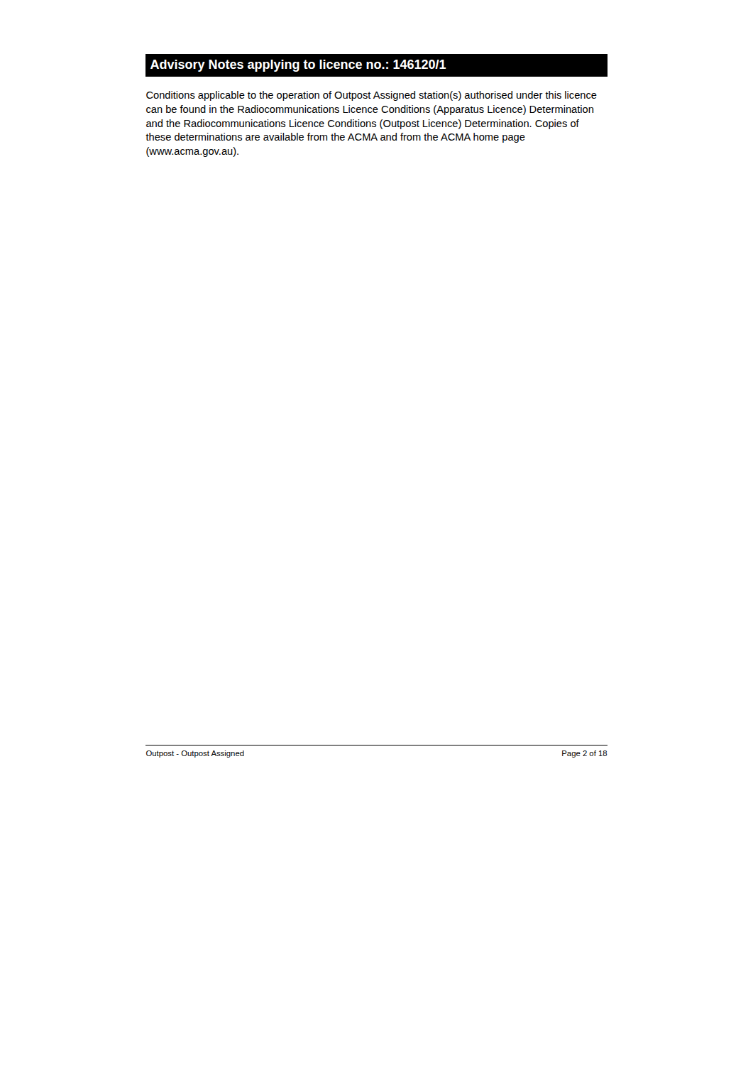Advisory Notes applying to licence no.: 146120/1
Conditions applicable to the operation of Outpost Assigned station(s) authorised under this licence can be found in the Radiocommunications Licence Conditions (Apparatus Licence) Determination and the Radiocommunications Licence Conditions (Outpost Licence) Determination. Copies of these determinations are available from the ACMA and from the ACMA home page (www.acma.gov.au).
Outpost - Outpost Assigned Page 2 of 18